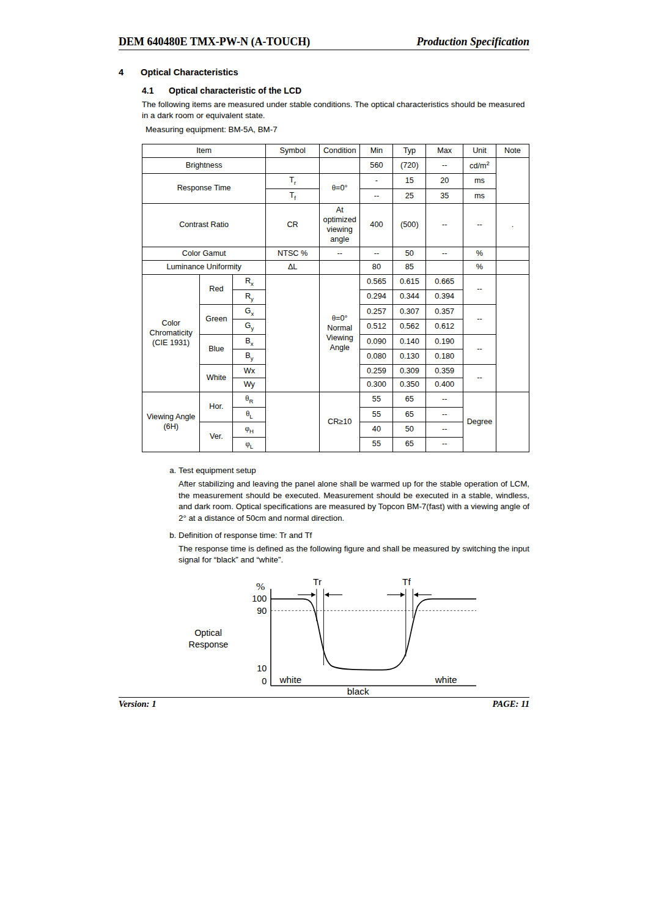DEM 640480E TMX-PW-N (A-TOUCH)
Production Specification
4 Optical Characteristics
4.1 Optical characteristic of the LCD
The following items are measured under stable conditions. The optical characteristics should be measured in a dark room or equivalent state.
Measuring equipment: BM-5A, BM-7
| Item | Symbol | Condition | Min | Typ | Max | Unit | Note |
| --- | --- | --- | --- | --- | --- | --- | --- |
| Brightness | | | 560 | (720) | -- | cd/m 2 | |
| Response Time | T r | θ =0° | - | 15 | 20 | ms |
| T f | -- | 25 | 35 | ms |
| Contrast Ratio | CR | At optimized viewing angle | 400 | (500) | -- | -- | . |
| Color Gamut | NTSC % | -- | -- | 50 | -- | % | |
| Luminance Uniformity | ΔL | | 80 | 85 | | % | |
| Color Chromaticity (CIE 1931) | Red | R x | | θ =0° Normal Viewing Angle | 0.565 | 0.615 | 0.665 | -- | |
| R y | 0.294 | 0.344 | 0.394 |
| Green | G x | 0.257 | 0.307 | 0.357 | -- |
| G y | 0.512 | 0.562 | 0.612 |
| Blue | B x | 0.090 | 0.140 | 0.190 | -- |
| B y | 0.080 | 0.130 | 0.180 |
| White | Wx | 0.259 | 0.309 | 0.359 | -- |
| Wy | 0.300 | 0.350 | 0.400 |
| Viewing Angle (6H) | Hor. | θ R | | CR≥10 | 55 | 65 | -- | Degree | |
| θ L | 55 | 65 | -- |
| Ver. | φ H | 40 | 50 | -- |
| φ L | 55 | 65 | -- |
Test equipment setup
After stabilizing and leaving the panel alone shall be warmed up for the stable operation of LCM, the measurement should be executed. Measurement should be executed in a stable, windless, and dark room. Optical specifications are measured by Topcon BM-7(fast) with a viewing angle of 2° at a distance of 50cm and normal direction.
Definition of response time: Tr and Tf
The response time is defined as the following figure and shall be measured by switching the input signal for “black” and “white”.
% 100 90 10 0 Optical Response Tr Tf white black white
Version: 1
PAGE: 11